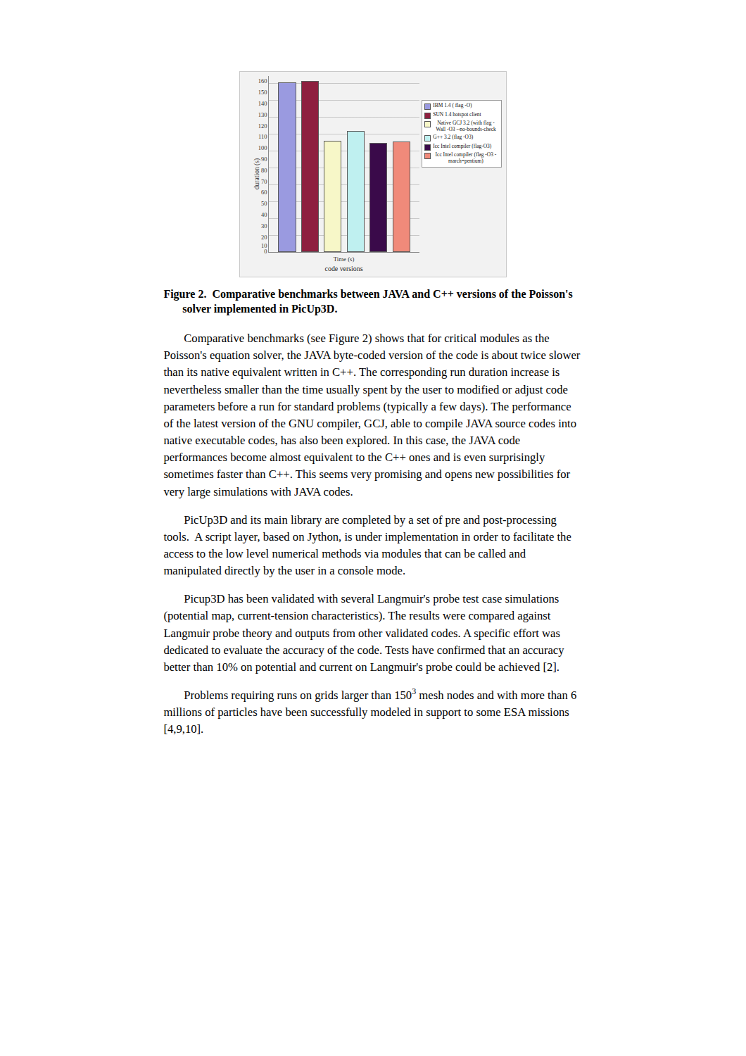duration (s)
160 150 140 130 120 110 100 90 80 70 60 50 40 30 20 10 0
Time (s)
code versions
IBM 1.4 ( flag -O)
SUN 1.4 hotspot client
Native GCJ 3.2 (with flag -Wall -O3 --no-bounds-check
G++ 3.2 (flag -O3)
Icc Intel compiler (flag-O3)
Icc Intel compiler (flag -O3 -march=pentium)
Figure 2. Comparative benchmarks between JAVA and C++ versions of the Poisson's solver implemented in PicUp3D.
Comparative benchmarks (see Figure 2) shows that for critical modules as the Poisson's equation solver, the JAVA byte-coded version of the code is about twice slower than its native equivalent written in C++. The corresponding run duration increase is nevertheless smaller than the time usually spent by the user to modified or adjust code parameters before a run for standard problems (typically a few days). The performance of the latest version of the GNU compiler, GCJ, able to compile JAVA source codes into native executable codes, has also been explored. In this case, the JAVA code performances become almost equivalent to the C++ ones and is even surprisingly sometimes faster than C++. This seems very promising and opens new possibilities for very large simulations with JAVA codes.
PicUp3D and its main library are completed by a set of pre and post-processing tools. A script layer, based on Jython, is under implementation in order to facilitate the access to the low level numerical methods via modules that can be called and manipulated directly by the user in a console mode.
Picup3D has been validated with several Langmuir's probe test case simulations (potential map, current-tension characteristics). The results were compared against Langmuir probe theory and outputs from other validated codes. A specific effort was dedicated to evaluate the accuracy of the code. Tests have confirmed that an accuracy better than 10% on potential and current on Langmuir's probe could be achieved [2].
Problems requiring runs on grids larger than 1503 mesh nodes and with more than 6 millions of particles have been successfully modeled in support to some ESA missions [4,9,10].